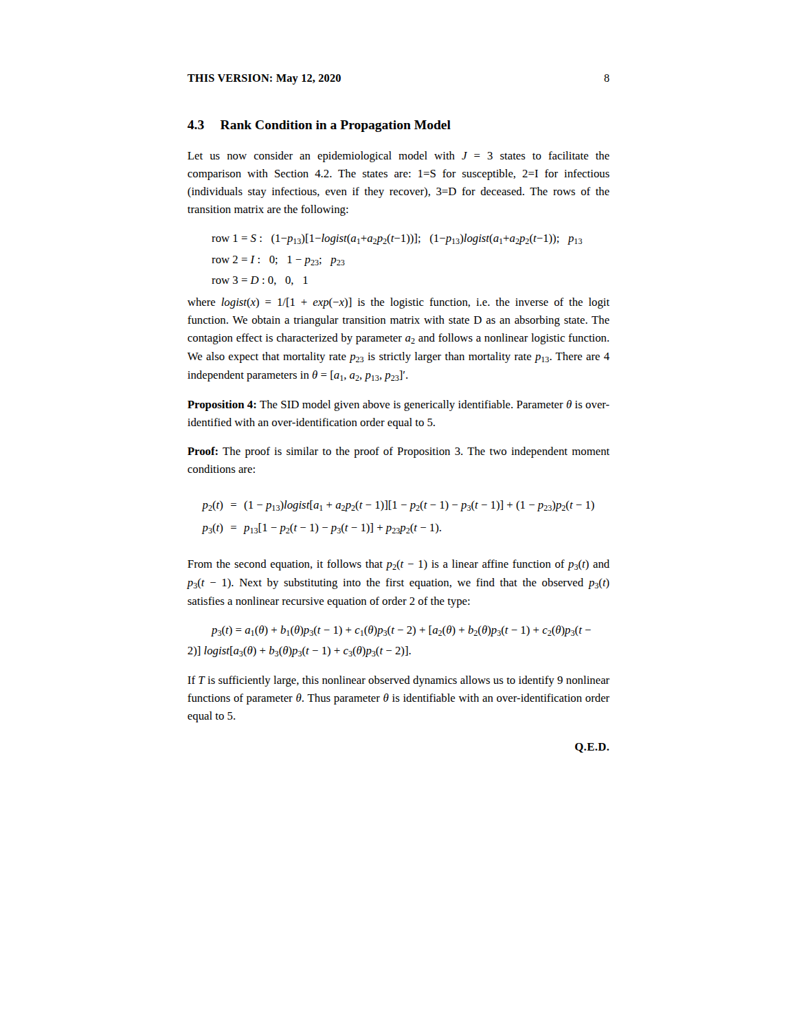THIS VERSION: May 12, 2020 8
4.3 Rank Condition in a Propagation Model
Let us now consider an epidemiological model with J = 3 states to facilitate the comparison with Section 4.2. The states are: 1=S for susceptible, 2=I for infectious (individuals stay infectious, even if they recover), 3=D for deceased. The rows of the transition matrix are the following:
row 1 = S : (1−p13)[1−logist(a1+a2p2(t−1))]; (1−p13)logist(a1+a2p2(t−1)); p13
row 2 = I : 0; 1 − p23; p23
row 3 = D : 0, 0, 1
where logist(x) = 1/[1 + exp(−x)] is the logistic function, i.e. the inverse of the logit function. We obtain a triangular transition matrix with state D as an absorbing state. The contagion effect is characterized by parameter a2 and follows a nonlinear logistic function. We also expect that mortality rate p23 is strictly larger than mortality rate p13. There are 4 independent parameters in θ = [a1, a2, p13, p23]′.
Proposition 4: The SID model given above is generically identifiable. Parameter θ is over-identified with an over-identification order equal to 5.
Proof: The proof is similar to the proof of Proposition 3. The two independent moment conditions are:
| p 2 ( t ) | = | (1 − p 13 ) logist [ a 1 + a 2 p 2 ( t − 1)][1 − p 2 ( t − 1) − p 3 ( t − 1)] + (1 − p 23 ) p 2 ( t − 1) |
| p 3 ( t ) | = | p 13 [1 − p 2 ( t − 1) − p 3 ( t − 1)] + p 23 p 2 ( t − 1). |
From the second equation, it follows that p2(t − 1) is a linear affine function of p3(t) and p3(t − 1). Next by substituting into the first equation, we find that the observed p3(t) satisfies a nonlinear recursive equation of order 2 of the type:
p3(t) = a1(θ) + b1(θ)p3(t − 1) + c1(θ)p3(t − 2) + [a2(θ) + b2(θ)p3(t − 1) + c2(θ)p3(t −
2)] logist[a3(θ) + b3(θ)p3(t − 1) + c3(θ)p3(t − 2)].
If T is sufficiently large, this nonlinear observed dynamics allows us to identify 9 nonlinear functions of parameter θ. Thus parameter θ is identifiable with an over-identification order equal to 5.
Q.E.D.